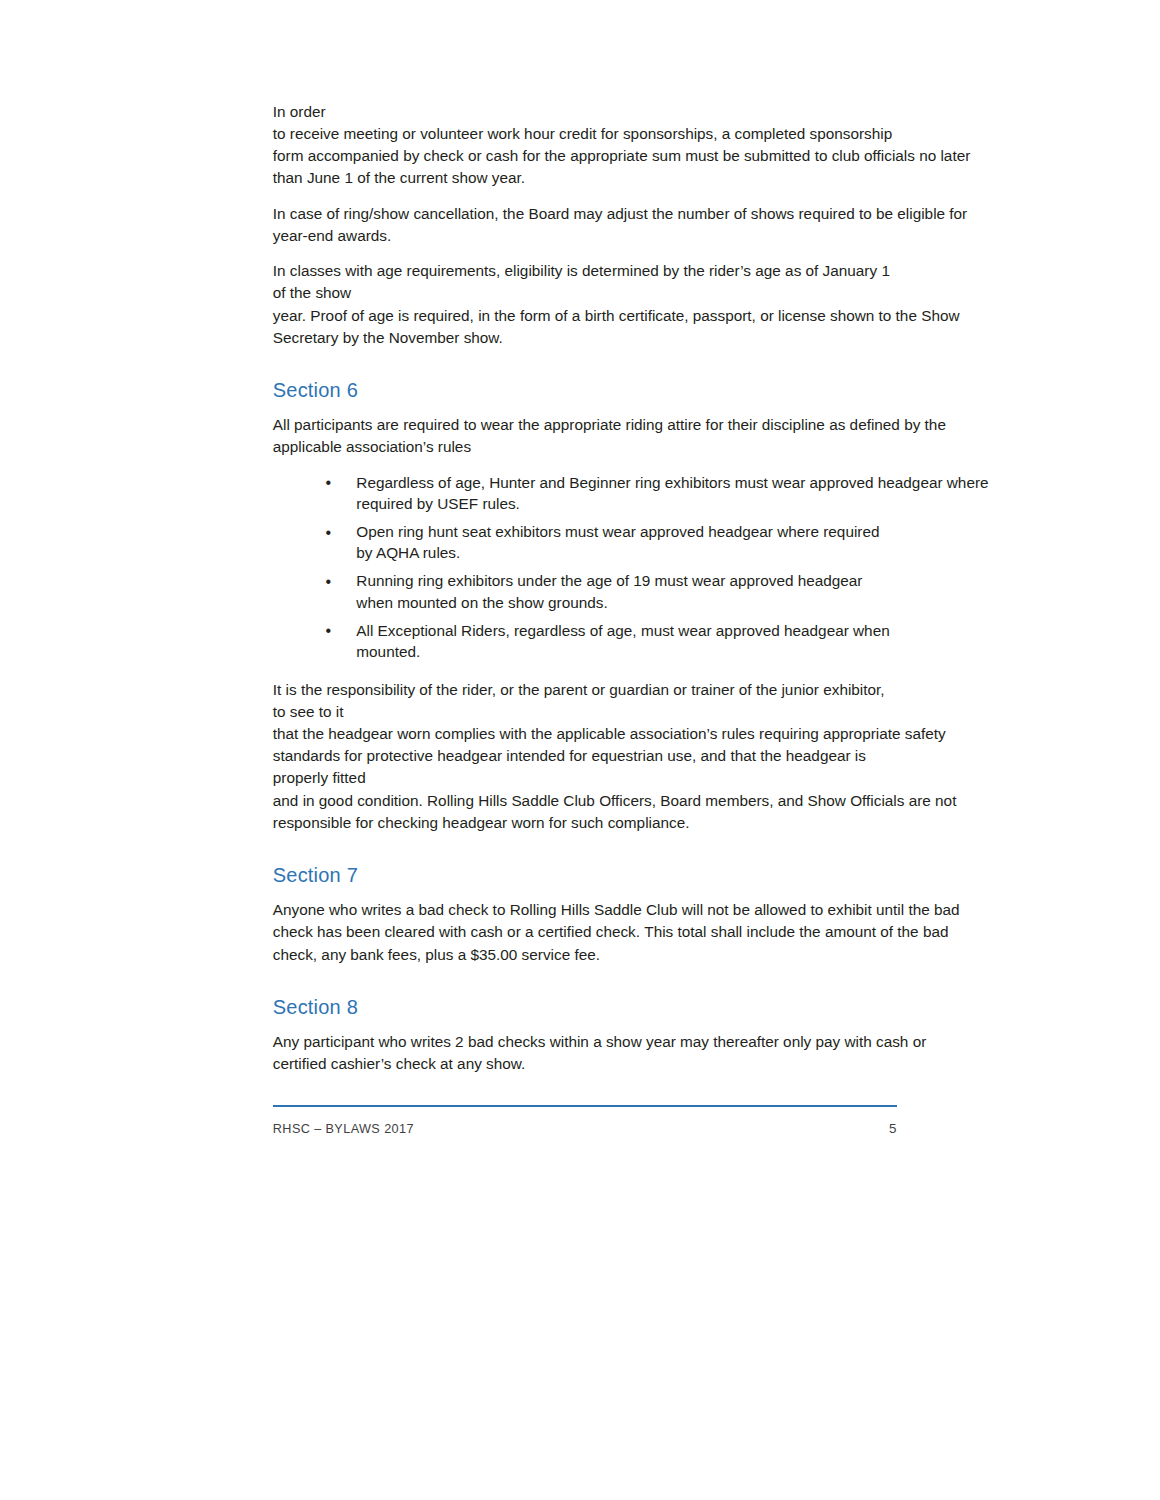In order to receive meeting or volunteer work hour credit for sponsorships, a completed sponsorship form accompanied by check or cash for the appropriate sum must be submitted to club officials no later than June 1 of the current show year.
In case of ring/show cancellation, the Board may adjust the number of shows required to be eligible for year-end awards.
In classes with age requirements, eligibility is determined by the rider’s age as of January 1 of the show year. Proof of age is required, in the form of a birth certificate, passport, or license shown to the Show Secretary by the November show.
Section 6
All participants are required to wear the appropriate riding attire for their discipline as defined by the applicable association’s rules
Regardless of age, Hunter and Beginner ring exhibitors must wear approved headgear where required by USEF rules.
Open ring hunt seat exhibitors must wear approved headgear where required by AQHA rules.
Running ring exhibitors under the age of 19 must wear approved headgear when mounted on the show grounds.
All Exceptional Riders, regardless of age, must wear approved headgear when mounted.
It is the responsibility of the rider, or the parent or guardian or trainer of the junior exhibitor, to see to it that the headgear worn complies with the applicable association’s rules requiring appropriate safety standards for protective headgear intended for equestrian use, and that the headgear is properly fitted and in good condition. Rolling Hills Saddle Club Officers, Board members, and Show Officials are not responsible for checking headgear worn for such compliance.
Section 7
Anyone who writes a bad check to Rolling Hills Saddle Club will not be allowed to exhibit until the bad check has been cleared with cash or a certified check. This total shall include the amount of the bad check, any bank fees, plus a $35.00 service fee.
Section 8
Any participant who writes 2 bad checks within a show year may thereafter only pay with cash or certified cashier’s check at any show.
RHSC – BYLAWS 2017
5